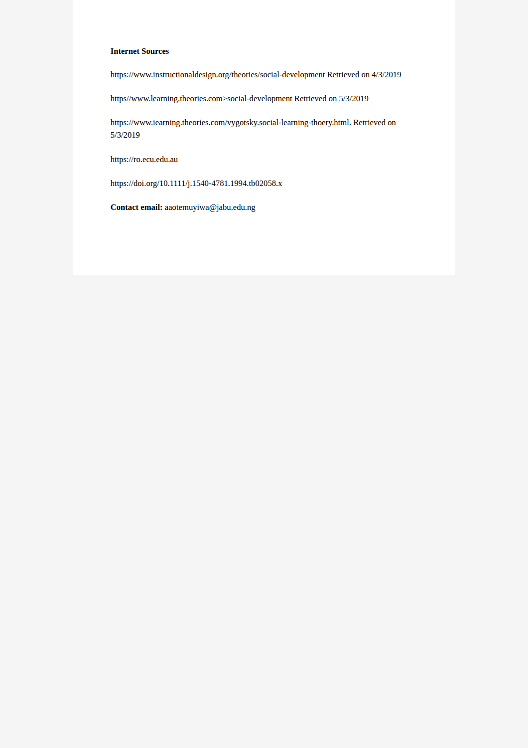Internet Sources
https://www.instructionaldesign.org/theories/social-development Retrieved on 4/3/2019
https//www.learning.theories.com>social-development Retrieved on 5/3/2019
https://www.iearning.theories.com/vygotsky.social-learning-thoery.html. Retrieved on 5/3/2019
https://ro.ecu.edu.au
https://doi.org/10.1111/j.1540-4781.1994.tb02058.x
Contact email: aaotemuyiwa@jabu.edu.ng